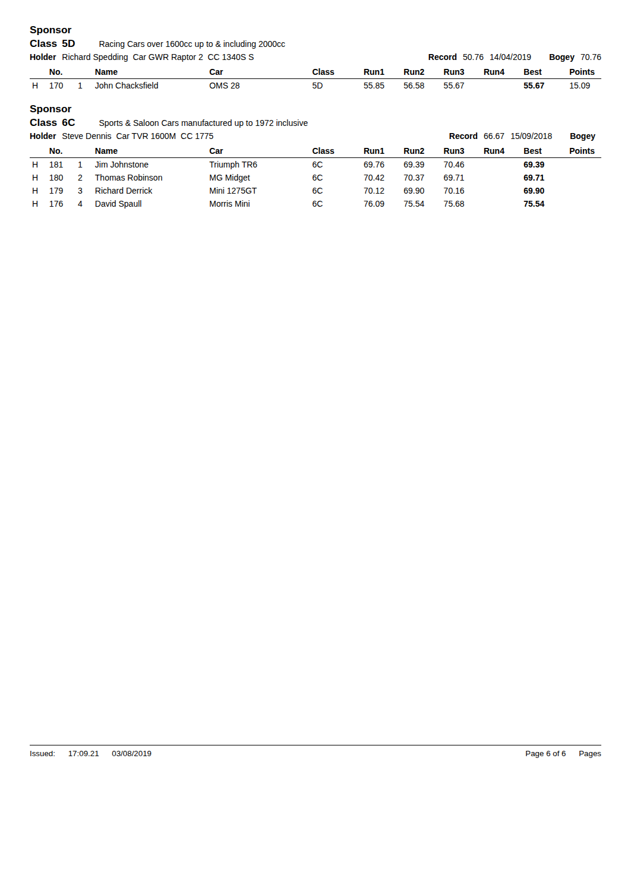Sponsor
Class 5D Racing Cars over 1600cc up to & including 2000cc
Holder Richard Spedding Car GWR Raptor 2 CC 1340S S Record 50.76 14/04/2019 Bogey 70.76
| | No. | | Name | Car | Class | Run1 | Run2 | Run3 | Run4 | Best | Points |
| --- | --- | --- | --- | --- | --- | --- | --- | --- | --- | --- | --- |
| H | 170 | 1 | John Chacksfield | OMS 28 | 5D | 55.85 | 56.58 | 55.67 | | 55.67 | 15.09 |
Sponsor
Class 6C Sports & Saloon Cars manufactured up to 1972 inclusive
Holder Steve Dennis Car TVR 1600M CC 1775 Record 66.67 15/09/2018 Bogey
| | No. | | Name | Car | Class | Run1 | Run2 | Run3 | Run4 | Best | Points |
| --- | --- | --- | --- | --- | --- | --- | --- | --- | --- | --- | --- |
| H | 181 | 1 | Jim Johnstone | Triumph TR6 | 6C | 69.76 | 69.39 | 70.46 | | 69.39 | |
| H | 180 | 2 | Thomas Robinson | MG Midget | 6C | 70.42 | 70.37 | 69.71 | | 69.71 | |
| H | 179 | 3 | Richard Derrick | Mini 1275GT | 6C | 70.12 | 69.90 | 70.16 | | 69.90 | |
| H | 176 | 4 | David Spaull | Morris Mini | 6C | 76.09 | 75.54 | 75.68 | | 75.54 | |
Issued: 17:09.21 03/08/2019
Page 6 of 6 Pages